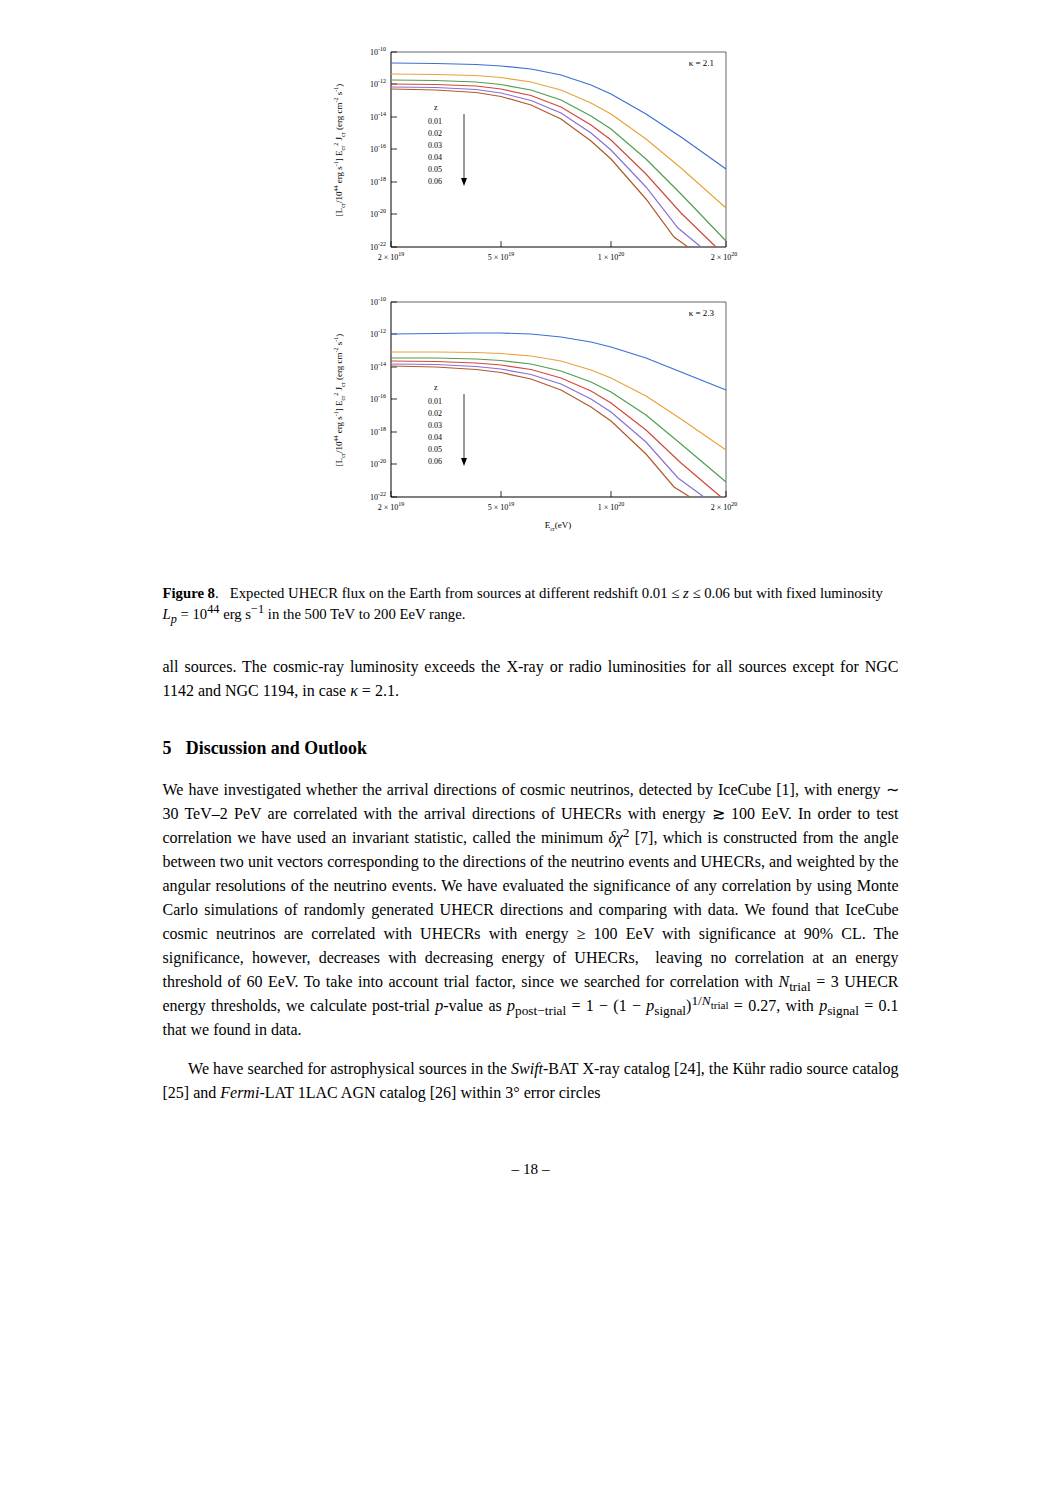10-10 10-12 10-14 10-16 10-18 10-20 10-22 2 × 1019 5 × 1019 1 × 1020 2 × 1020 [Lcr/1044 erg s-1] Ecr2 Jcr (erg cm-2 s-1) κ = 2.1 z 0.01 0.02 0.03 0.04 0.05 0.06 10-10 10-12 10-14 10-16 10-18 10-20 10-22 2 × 1019 5 × 1019 1 × 1020 2 × 1020 [Lcr/1044 erg s-1] Ecr2 Jcr (erg cm-2 s-1) Ecr(eV) κ = 2.3 z 0.01 0.02 0.03 0.04 0.05 0.06
Figure 8. Expected UHECR flux on the Earth from sources at different redshift 0.01 ≤ z ≤ 0.06 but with fixed luminosity Lp = 1044 erg s−1 in the 500 TeV to 200 EeV range.
all sources. The cosmic-ray luminosity exceeds the X-ray or radio luminosities for all sources except for NGC 1142 and NGC 1194, in case κ = 2.1.
5 Discussion and Outlook
We have investigated whether the arrival directions of cosmic neutrinos, detected by IceCube [1], with energy ∼ 30 TeV–2 PeV are correlated with the arrival directions of UHECRs with energy ≳ 100 EeV. In order to test correlation we have used an invariant statistic, called the minimum δχ2 [7], which is constructed from the angle between two unit vectors corresponding to the directions of the neutrino events and UHECRs, and weighted by the angular resolutions of the neutrino events. We have evaluated the significance of any correlation by using Monte Carlo simulations of randomly generated UHECR directions and comparing with data. We found that IceCube cosmic neutrinos are correlated with UHECRs with energy ≥ 100 EeV with significance at 90% CL. The significance, however, decreases with decreasing energy of UHECRs, leaving no correlation at an energy threshold of 60 EeV. To take into account trial factor, since we searched for correlation with Ntrial = 3 UHECR energy thresholds, we calculate post-trial p-value as ppost−trial = 1 − (1 − psignal)1/Ntrial = 0.27, with psignal = 0.1 that we found in data.
We have searched for astrophysical sources in the Swift-BAT X-ray catalog [24], the Kühr radio source catalog [25] and Fermi-LAT 1LAC AGN catalog [26] within 3° error circles
– 18 –